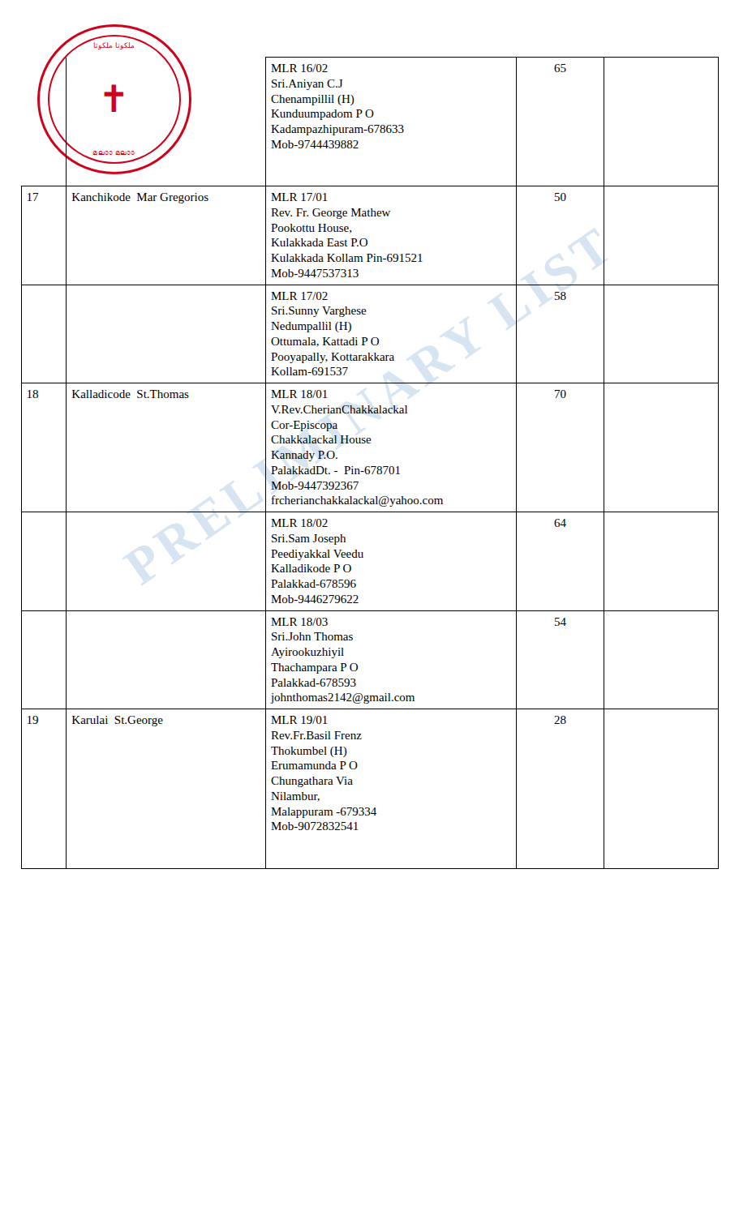ملكوتا ملكوتا
✝
മലാാ മലാാ
PRELIMINARY LIST
| | | MLR 16/02 Sri.Aniyan C.J Chenampillil (H) Kunduumpadom P O Kadampazhipuram-678633 Mob-9744439882 | 65 | |
| 17 | Kanchikode Mar Gregorios | MLR 17/01 Rev. Fr. George Mathew Pookottu House, Kulakkada East P.O Kulakkada Kollam Pin-691521 Mob-9447537313 | 50 | |
| | | MLR 17/02 Sri.Sunny Varghese Nedumpallil (H) Ottumala, Kattadi P O Pooyapally, Kottarakkara Kollam-691537 | 58 | |
| 18 | Kalladicode St.Thomas | MLR 18/01 V.Rev.CherianChakkalackal Cor-Episcopa Chakkalackal House Kannady P.O. PalakkadDt. - Pin-678701 Mob-9447392367 frcherianchakkalackal@yahoo.com | 70 | |
| | | MLR 18/02 Sri.Sam Joseph Peediyakkal Veedu Kalladikode P O Palakkad-678596 Mob-9446279622 | 64 | |
| | | MLR 18/03 Sri.John Thomas Ayirookuzhiyil Thachampara P O Palakkad-678593 johnthomas2142@gmail.com | 54 | |
| 19 | Karulai St.George | MLR 19/01 Rev.Fr.Basil Frenz Thokumbel (H) Erumamunda P O Chungathara Via Nilambur, Malappuram -679334 Mob-9072832541 | 28 | |